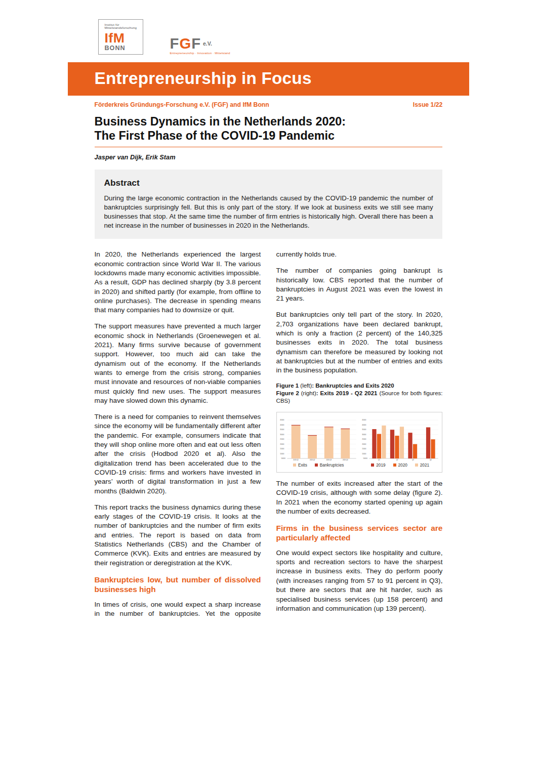Institut für
Mittelstandsforschung IfM BONN
FGF e.V. Entrepreneurship · Innovation · Mittelstand
Entrepreneurship in Focus
Förderkreis Gründungs-Forschung e.V. (FGF) and IfM Bonn Issue 1/22
Business Dynamics in the Netherlands 2020:
The First Phase of the COVID-19 Pandemic
Jasper van Dijk, Erik Stam
Abstract
During the large economic contraction in the Netherlands caused by the COVID-19 pandemic the number of bankruptcies surprisingly fell. But this is only part of the story. If we look at business exits we still see many businesses that stop. At the same time the number of firm entries is historically high. Overall there has been a net increase in the number of businesses in 2020 in the Netherlands.
In 2020, the Netherlands experienced the largest economic contraction since World War II. The various lockdowns made many economic activities impossible. As a result, GDP has declined sharply (by 3.8 percent in 2020) and shifted partly (for example, from offline to online purchases). The decrease in spending means that many companies had to downsize or quit.
The support measures have prevented a much larger economic shock in Netherlands (Groenewegen et al. 2021). Many firms survive because of government support. However, too much aid can take the dynamism out of the economy. If the Netherlands wants to emerge from the crisis strong, companies must innovate and resources of non-viable companies must quickly find new uses. The support measures may have slowed down this dynamic.
There is a need for companies to reinvent themselves since the economy will be fundamentally different after the pandemic. For example, consumers indicate that they will shop online more often and eat out less often after the crisis (Hodbod 2020 et al). Also the digitalization trend has been accelerated due to the COVID-19 crisis: firms and workers have invested in years’ worth of digital transformation in just a few months (Baldwin 2020).
This report tracks the business dynamics during these early stages of the COVID-19 crisis. It looks at the number of bankruptcies and the number of firm exits and entries. The report is based on data from Statistics Netherlands (CBS) and the Chamber of Commerce (KVK). Exits and entries are measured by their registration or deregistration at the KVK.
Bankruptcies low, but number of dissolved businesses high
In times of crisis, one would expect a sharp increase in the number of bankruptcies. Yet the opposite currently holds true.
The number of companies going bankrupt is historically low. CBS reported that the number of bankruptcies in August 2021 was even the lowest in 21 years.
But bankruptcies only tell part of the story. In 2020, 2,703 organizations have been declared bankrupt, which is only a fraction (2 percent) of the 140,325 businesses exits in 2020. The total business dynamism can therefore be measured by looking not at bankruptcies but at the number of entries and exits in the business population.
Figure 1 (left): Bankruptcies and Exits 2020
Figure 2 (right): Exits 2019 - Q2 2021 (Source for both figures: CBS)
45000 40000 35000 30000 25000 20000 15000 10000 5000 0 2020 Q1 2020 Q2 2020 Q3 2020 Q4
Exits Bankruptcies
45000 40000 35000 30000 25000 20000 15000 10000 5000 0 Q1 Q2 Q3 Q4
2019 2020 2021
The number of exits increased after the start of the COVID-19 crisis, although with some delay (figure 2). In 2021 when the economy started opening up again the number of exits decreased.
Firms in the business services sector are particularly affected
One would expect sectors like hospitality and culture, sports and recreation sectors to have the sharpest increase in business exits. They do perform poorly (with increases ranging from 57 to 91 percent in Q3), but there are sectors that are hit harder, such as specialised business services (up 158 percent) and information and communication (up 139 percent).